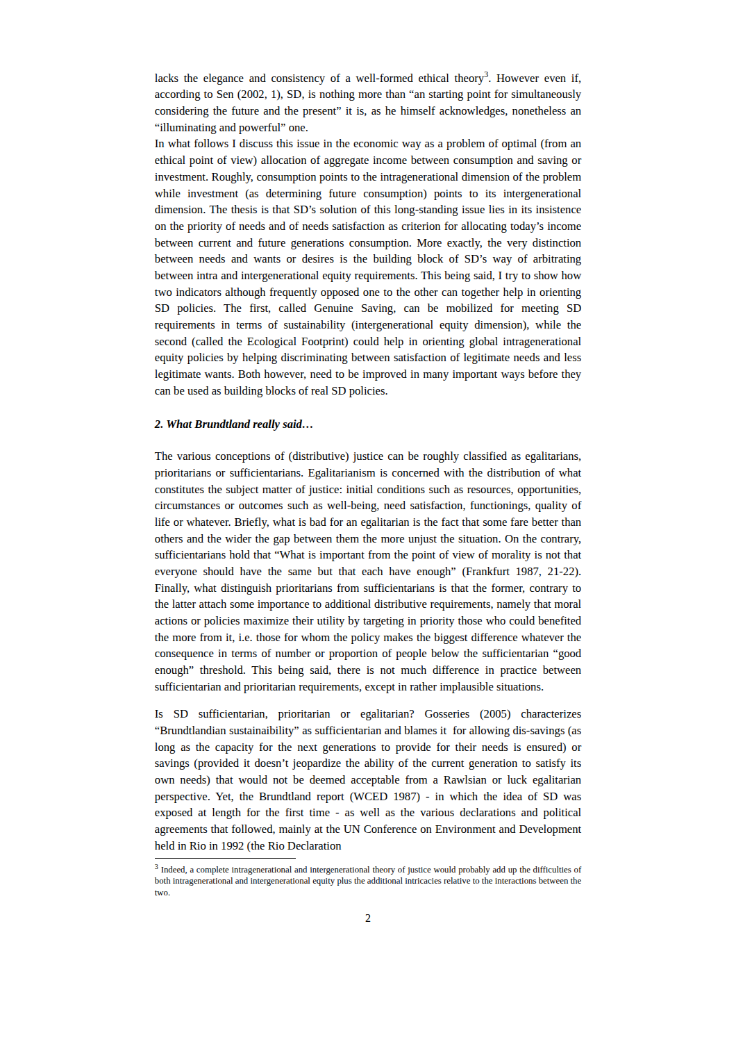lacks the elegance and consistency of a well-formed ethical theory3. However even if, according to Sen (2002, 1), SD, is nothing more than “an starting point for simultaneously considering the future and the present” it is, as he himself acknowledges, nonetheless an “illuminating and powerful” one.
In what follows I discuss this issue in the economic way as a problem of optimal (from an ethical point of view) allocation of aggregate income between consumption and saving or investment. Roughly, consumption points to the intragenerational dimension of the problem while investment (as determining future consumption) points to its intergenerational dimension. The thesis is that SD’s solution of this long-standing issue lies in its insistence on the priority of needs and of needs satisfaction as criterion for allocating today’s income between current and future generations consumption. More exactly, the very distinction between needs and wants or desires is the building block of SD’s way of arbitrating between intra and intergenerational equity requirements. This being said, I try to show how two indicators although frequently opposed one to the other can together help in orienting SD policies. The first, called Genuine Saving, can be mobilized for meeting SD requirements in terms of sustainability (intergenerational equity dimension), while the second (called the Ecological Footprint) could help in orienting global intragenerational equity policies by helping discriminating between satisfaction of legitimate needs and less legitimate wants. Both however, need to be improved in many important ways before they can be used as building blocks of real SD policies.
2. What Brundtland really said…
The various conceptions of (distributive) justice can be roughly classified as egalitarians, prioritarians or sufficientarians. Egalitarianism is concerned with the distribution of what constitutes the subject matter of justice: initial conditions such as resources, opportunities, circumstances or outcomes such as well-being, need satisfaction, functionings, quality of life or whatever. Briefly, what is bad for an egalitarian is the fact that some fare better than others and the wider the gap between them the more unjust the situation. On the contrary, sufficientarians hold that “What is important from the point of view of morality is not that everyone should have the same but that each have enough” (Frankfurt 1987, 21-22). Finally, what distinguish prioritarians from sufficientarians is that the former, contrary to the latter attach some importance to additional distributive requirements, namely that moral actions or policies maximize their utility by targeting in priority those who could benefited the more from it, i.e. those for whom the policy makes the biggest difference whatever the consequence in terms of number or proportion of people below the sufficientarian “good enough” threshold. This being said, there is not much difference in practice between sufficientarian and prioritarian requirements, except in rather implausible situations.
Is SD sufficientarian, prioritarian or egalitarian? Gosseries (2005) characterizes “Brundtlandian sustainaibility” as sufficientarian and blames it for allowing dis-savings (as long as the capacity for the next generations to provide for their needs is ensured) or savings (provided it doesn’t jeopardize the ability of the current generation to satisfy its own needs) that would not be deemed acceptable from a Rawlsian or luck egalitarian perspective. Yet, the Brundtland report (WCED 1987) - in which the idea of SD was exposed at length for the first time - as well as the various declarations and political agreements that followed, mainly at the UN Conference on Environment and Development held in Rio in 1992 (the Rio Declaration
3 Indeed, a complete intragenerational and intergenerational theory of justice would probably add up the difficulties of both intragenerational and intergenerational equity plus the additional intricacies relative to the interactions between the two.
2